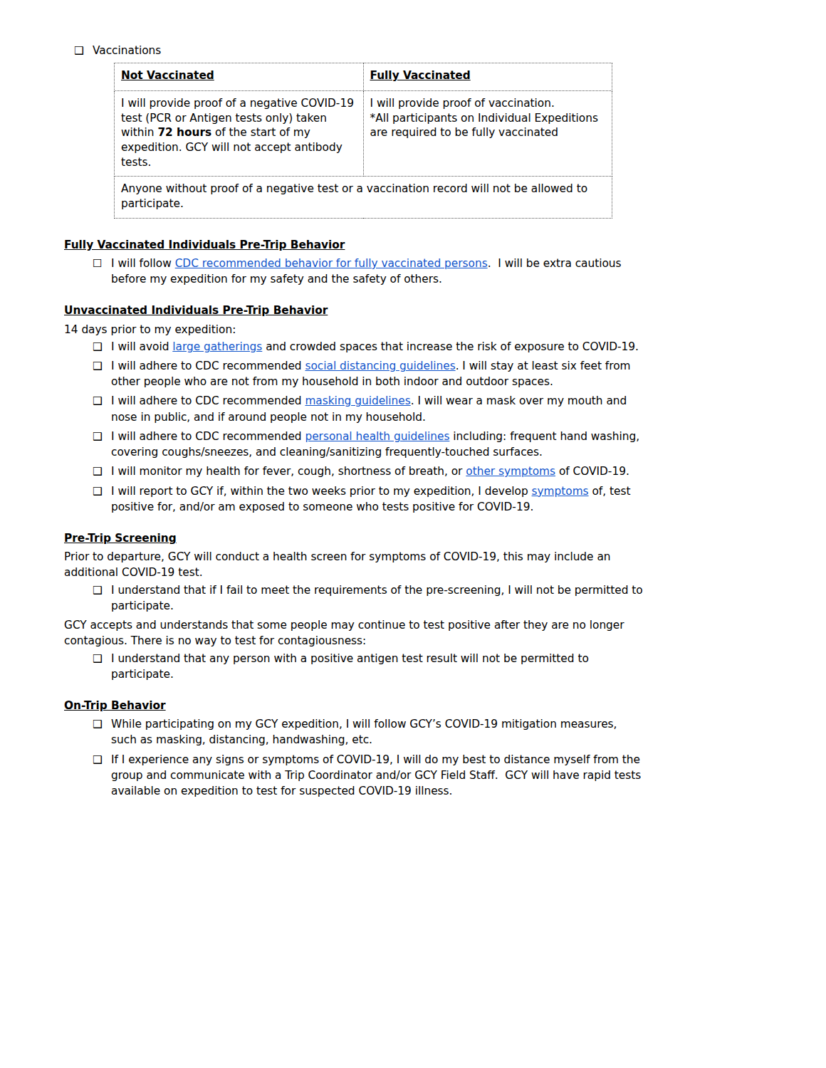❑Vaccinations
| Not Vaccinated | Fully Vaccinated |
| I will provide proof of a negative COVID-19 test (PCR or Antigen tests only) taken within 72 hours of the start of my expedition. GCY will not accept antibody tests. | I will provide proof of vaccination. *All participants on Individual Expeditions are required to be fully vaccinated |
| Anyone without proof of a negative test or a vaccination record will not be allowed to participate. |
Fully Vaccinated Individuals Pre-Trip Behavior
☐I will follow CDC recommended behavior for fully vaccinated persons. I will be extra cautious before my expedition for my safety and the safety of others.
Unvaccinated Individuals Pre-Trip Behavior
14 days prior to my expedition:
❑I will avoid large gatherings and crowded spaces that increase the risk of exposure to COVID-19.
❑I will adhere to CDC recommended social distancing guidelines. I will stay at least six feet from other people who are not from my household in both indoor and outdoor spaces.
❑I will adhere to CDC recommended masking guidelines. I will wear a mask over my mouth and nose in public, and if around people not in my household.
❑I will adhere to CDC recommended personal health guidelines including: frequent hand washing, covering coughs/sneezes, and cleaning/sanitizing frequently-touched surfaces.
❑I will monitor my health for fever, cough, shortness of breath, or other symptoms of COVID-19.
❑I will report to GCY if, within the two weeks prior to my expedition, I develop symptoms of, test positive for, and/or am exposed to someone who tests positive for COVID-19.
Pre-Trip Screening
Prior to departure, GCY will conduct a health screen for symptoms of COVID-19, this may include an additional COVID-19 test.
❑I understand that if I fail to meet the requirements of the pre-screening, I will not be permitted to participate.
GCY accepts and understands that some people may continue to test positive after they are no longer contagious. There is no way to test for contagiousness:
❑I understand that any person with a positive antigen test result will not be permitted to participate.
On-Trip Behavior
❑While participating on my GCY expedition, I will follow GCY’s COVID-19 mitigation measures, such as masking, distancing, handwashing, etc.
❑If I experience any signs or symptoms of COVID-19, I will do my best to distance myself from the group and communicate with a Trip Coordinator and/or GCY Field Staff. GCY will have rapid tests available on expedition to test for suspected COVID-19 illness.